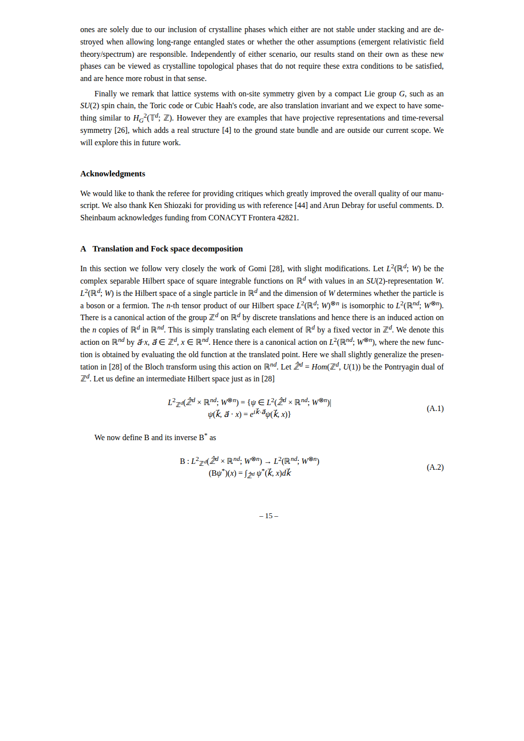ones are solely due to our inclusion of crystalline phases which either are not stable under stacking and are destroyed when allowing long-range entangled states or whether the other assumptions (emergent relativistic field theory/spectrum) are responsible. Independently of either scenario, our results stand on their own as these new phases can be viewed as crystalline topological phases that do not require these extra conditions to be satisfied, and are hence more robust in that sense.
Finally we remark that lattice systems with on-site symmetry given by a compact Lie group G, such as an SU(2) spin chain, the Toric code or Cubic Haah's code, are also translation invariant and we expect to have something similar to HG2(𝕋d; ℤ). However they are examples that have projective representations and time-reversal symmetry [26], which adds a real structure [4] to the ground state bundle and are outside our current scope. We will explore this in future work.
Acknowledgments
We would like to thank the referee for providing critiques which greatly improved the overall quality of our manuscript. We also thank Ken Shiozaki for providing us with reference [44] and Arun Debray for useful comments. D. Sheinbaum acknowledges funding from CONACYT Frontera 42821.
A Translation and Fock space decomposition
In this section we follow very closely the work of Gomi [28], with slight modifications. Let L2(ℝd; W) be the complex separable Hilbert space of square integrable functions on ℝd with values in an SU(2)-representation W. L2(ℝd; W) is the Hilbert space of a single particle in ℝd and the dimension of W determines whether the particle is a boson or a fermion. The n-th tensor product of our Hilbert space L2(ℝd; W)⊗n is isomorphic to L2(ℝnd; W⊗n). There is a canonical action of the group ℤd on ℝd by discrete translations and hence there is an induced action on the n copies of ℝd in ℝnd. This is simply translating each element of ℝd by a fixed vector in ℤd. We denote this action on ℝnd by a⃗·x, a⃗ ∈ ℤd, x ∈ ℝnd. Hence there is a canonical action on L2(ℝnd; W⊗n), where the new function is obtained by evaluating the old function at the translated point. Here we shall slightly generalize the presentation in [28] of the Bloch transform using this action on ℝnd. Let ℤ̂d = Hom(ℤd, U(1)) be the Pontryagin dual of ℤd. Let us define an intermediate Hilbert space just as in [28]
L2ℤd(ℤ̂d × ℝnd; W⊗n) = {ψ ∈ L2(ℤ̂d × ℝnd; W⊗n)| ψ(k⃗, a⃗ · x) = eik⃗·a⃗ψ(k⃗, x)}
(A.1)
We now define B and its inverse B* as
B : L2ℤd(ℤ̂d × ℝnd; W⊗n) → L2(ℝnd; W⊗n) (Bψ*)(x) = ∫ℤ̂d ψ*(k⃗, x)dk⃗
(A.2)
– 15 –